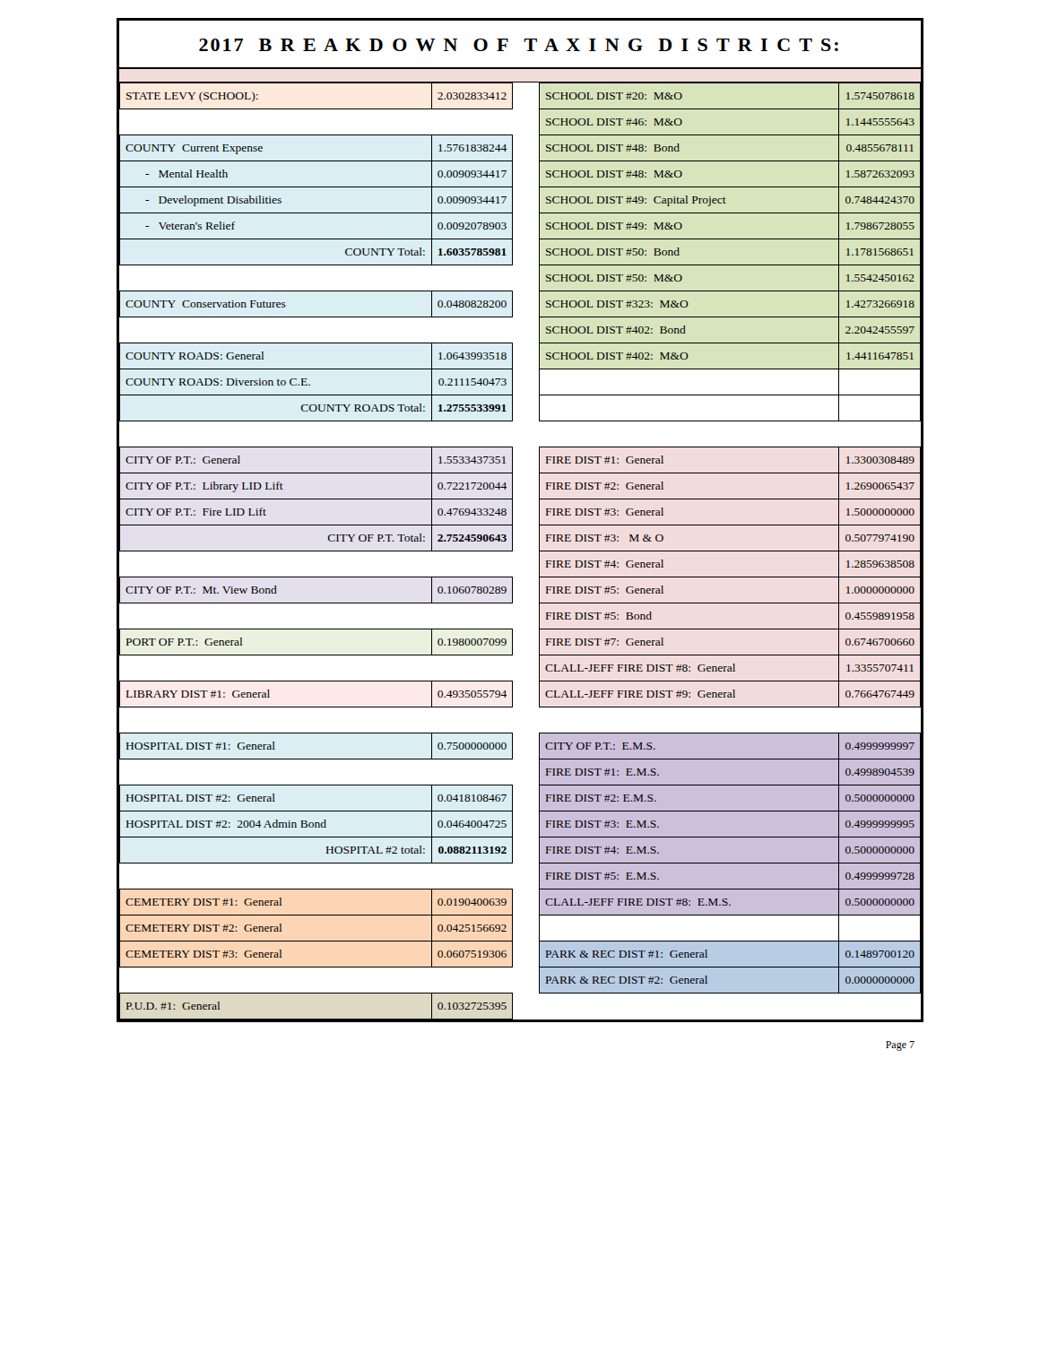2017 B R E A K D O W N O F T A X I N G D I S T R I C T S:
| STATE LEVY (SCHOOL): | 2.0302833412 | | SCHOOL DIST #20: M&O | 1.5745078618 |
| | | | SCHOOL DIST #46: M&O | 1.1445555643 |
| COUNTY Current Expense | 1.5761838244 | | SCHOOL DIST #48: Bond | 0.4855678111 |
| - Mental Health | 0.0090934417 | | SCHOOL DIST #48: M&O | 1.5872632093 |
| - Development Disabilities | 0.0090934417 | | SCHOOL DIST #49: Capital Project | 0.7484424370 |
| - Veteran's Relief | 0.0092078903 | | SCHOOL DIST #49: M&O | 1.7986728055 |
| COUNTY Total: | 1.6035785981 | | SCHOOL DIST #50: Bond | 1.1781568651 |
| | | | SCHOOL DIST #50: M&O | 1.5542450162 |
| COUNTY Conservation Futures | 0.0480828200 | | SCHOOL DIST #323: M&O | 1.4273266918 |
| | | | SCHOOL DIST #402: Bond | 2.2042455597 |
| COUNTY ROADS: General | 1.0643993518 | | SCHOOL DIST #402: M&O | 1.4411647851 |
| COUNTY ROADS: Diversion to C.E. | 0.2111540473 | | | |
| COUNTY ROADS Total: | 1.2755533991 | | | |
| CITY OF P.T.: General | 1.5533437351 | | FIRE DIST #1: General | 1.3300308489 |
| CITY OF P.T.: Library LID Lift | 0.7221720044 | | FIRE DIST #2: General | 1.2690065437 |
| CITY OF P.T.: Fire LID Lift | 0.4769433248 | | FIRE DIST #3: General | 1.5000000000 |
| CITY OF P.T. Total: | 2.7524590643 | | FIRE DIST #3: M & O | 0.5077974190 |
| | | | FIRE DIST #4: General | 1.2859638508 |
| CITY OF P.T.: Mt. View Bond | 0.1060780289 | | FIRE DIST #5: General | 1.0000000000 |
| | | | FIRE DIST #5: Bond | 0.4559891958 |
| PORT OF P.T.: General | 0.1980007099 | | FIRE DIST #7: General | 0.6746700660 |
| | | | CLALL-JEFF FIRE DIST #8: General | 1.3355707411 |
| LIBRARY DIST #1: General | 0.4935055794 | | CLALL-JEFF FIRE DIST #9: General | 0.7664767449 |
| HOSPITAL DIST #1: General | 0.7500000000 | | CITY OF P.T.: E.M.S. | 0.4999999997 |
| | | | FIRE DIST #1: E.M.S. | 0.4998904539 |
| HOSPITAL DIST #2: General | 0.0418108467 | | FIRE DIST #2: E.M.S. | 0.5000000000 |
| HOSPITAL DIST #2: 2004 Admin Bond | 0.0464004725 | | FIRE DIST #3: E.M.S. | 0.4999999995 |
| HOSPITAL #2 total: | 0.0882113192 | | FIRE DIST #4: E.M.S. | 0.5000000000 |
| | | | FIRE DIST #5: E.M.S. | 0.4999999728 |
| CEMETERY DIST #1: General | 0.0190400639 | | CLALL-JEFF FIRE DIST #8: E.M.S. | 0.5000000000 |
| CEMETERY DIST #2: General | 0.0425156692 | | | |
| CEMETERY DIST #3: General | 0.0607519306 | | PARK & REC DIST #1: General | 0.1489700120 |
| | | | PARK & REC DIST #2: General | 0.0000000000 |
| P.U.D. #1: General | 0.1032725395 | | | |
Page 7